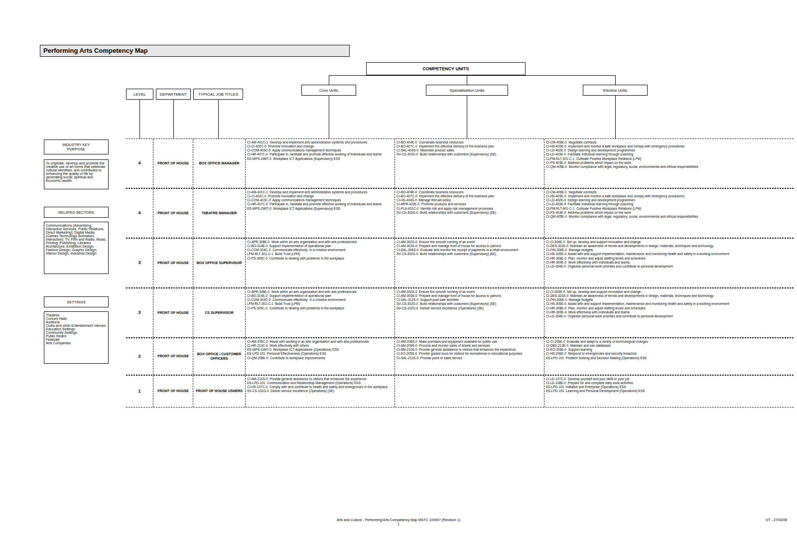Performing Arts Competency Map
COMPETENCY UNITS
Core Units
Specialisation Units
Elective Units
LEVEL
DEPARTMENT
TYPICAL JOB TITLES
INDUSTRY KEY
PURPOSE
To originate, develop and promote the creative use of art forms that celebrate cultural identities, and contributes to enhancing the quality of life by generating social, spiritual and economic wealth.
RELATED SECTORS
Communications (Advertising, Interactive Services, Public Relations, Direct Marketing); Digital Media (Games Technology, Animation, Interactive); TV, Film and Radio; Music; Printing; Publishing; Libraries Architecture; Exhibition Design; Fashion Design; Graphic Design; Interior Design; Industrial Design
SETTINGS
Theatres
Concert Halls
Auditoria
Clubs and other Entertainment Venues
Education Settings
Community Settings
Public Realm
Festivals
Arts Companies
4
FRONT OF HOUSE
BOX OFFICE MANAGER
CI-AM-401C-1 Develop and implement arts administration systems and procedures
CI-CI-402C-0 Promote innovation and change
CI-COM-403C-0 Apply communications management techniques
CI-HR-407C-0 Participate in, facilitate and promote effective working of individuals and teams
ES-WPS-2WIT-0 Workplace ICT Applications (Supervisory) ESS
CI-BO-404E-0 Coordinate business resources
CI-BO-407C-0 Implement the effective delivery of the business plan
CI-SAL-404S-0 Maximise product sales
SV-CS-302G-0 Build relationships with customers (Supervisory) (SE)
CI-CM-406E-0 Negotiate contracts
CI-HS-403E-0 Implement and monitor a safe workplace and comply with emergency procedures
CI-LD-402E-0 Design learning and development programmes
CI-LD-403E-0 Facilitate individual learning through coaching
CLPM-RLT-401-C-1 Cultivate Positive Workplace Relations (LPM)
CI-PS-403E-0 Address problems which impact on the work
CI-QM-405E-0 Monitor compliance with legal, regulatory, social, environmental and ethical responsibilities
4
FRONT OF HOUSE
THEATRE MANAGER
CI-AM-401C-1 Develop and implement arts administration systems and procedures
CI-CI-402C-0 Promote innovation and change
CI-COM-403C-0 Apply communications management techniques
CI-HR-407C-0 Participate in, facilitate and promote effective working of individuals and teams
ES-WPS-2WIT-0 Workplace ICT Applications (Supervisory) ESS
CI-BO-404E-0 Coordinate business resources
CI-BO-407C-0 Implement the effective delivery of the business plan
CI-HS-404S-0 Manage first aid policy
CI-MPR-422E-0 Promote products and services
CI-PLA-401C-0 Identify risk and apply risk management processes
SV-CS-302G-0 Build relationships with customers (Supervisory) (SE)
CI-CM-406E-0 Negotiate contracts
CI-HS-403E-0 Implement and monitor a safe workplace and comply with emergency procedures
CI-LD-402E-0 Design learning and development programmes
CI-LD-403E-0 Facilitate individual learning through coaching
CLPM-RLT-401-C-1 Cultivate Positive Workplace Relations (LPM)
CI-PS-403E-0 Address problems which impact on the work
CI-QM-405E-0 Monitor compliance with legal, regulatory, social, environmental and ethical responsibilities
3
FRONT OF HOUSE
BOX OFFICE SUPERVISOR
CI-APR-308E-0 Work within an arts organisation and with arts professionals
CI-BO-314E-0 Support implementation of operational plan
CI-COM-304C-0 Communicate effectively in a creative environment
LPM-RLT-301-C-1 Build Trust (LPM)
CI-PS-305C-0 Contribute to dealing with problems in the workplace
CI-AM-302S-0 Ensure the smooth running of an event
CI-AM-303S-0 Prepare and manage front of house for access to patrons
CI-SAL-306S-0 Evaluate and monitor the receipt of payments in a retail environment
SV-CS-302G-0 Build relationships with customers (Supervisory) (SE)
CI-CI-304E-0 Set up, develop and support innovation and change
CI-DES-331E-0 Maintain an awareness of trends and developments in design, materials, techniques and technology
CI-FIN-306E-0 Manage budgets
CI-HS-305E-0 Assist with and support implementation, maintenance and monitoring health and safety in a working environment
CI-HR-308E-0 Plan, monitor and adjust staffing levels and schedules
CI-HR-309E-0 Work effectively with individuals and teams
CI-LD-304E-0 Organise personal work priorities and contribute to personal development
3
FRONT OF HOUSE
CS SUPERVISOR
CI-APR-308E-0 Work within an arts organisation and with arts professionals
CI-BO-314E-0 Support implementation of operational plan
CI-COM-304C-0 Communicate effectively in a creative environment
LPM-RLT-301-C-1 Build Trust (LPM)
CI-PS-305C-0 Contribute to dealing with problems in the workplace
CI-AM-302S-0 Ensure the smooth running of an event
CI-AM-303S-0 Prepare and manage front of house for access to patrons
CI-SAL-312S-0 Support post-sale activities
SV-CS-302G-0 Build relationships with customers (Supervisory) (SE)
SV-CS-102G-0 Deliver service excellence (Operations) (SE)
CI-CI-304E-0 Set up, develop and support innovation and change
CI-DES-331E-0 Maintain an awareness of trends and developments in design, materials, techniques and technology
CI-FIN-306E-0 Manage budgets
CI-HS-305E-0 Assist with and support implementation, maintenance and monitoring health and safety in a working environment
CI-HR-308E-0 Plan, monitor and adjust staffing levels and schedules
CI-HR-309E-0 Work effectively with individuals and teams
CI-LD-304E-0 Organise personal work priorities and contribute to personal development
2
FRONT OF HOUSE
BOX OFFICE / CUSTOMER OFFICERS
CI-AM-205C-0 Assist with working in an arts organisation and with arts professionals
CI-HR-210C-0 Work effectively with others
ES-WPS-1WIT-0 Workplace ICT Applications (Operations) ESS
ES-LPD-101 Personal Effectiveness (Operations) ESS
CI-QM-208E-0 Contribute to workplace improvements
CI-AM-206S-0 Make premises and equipment available for public use
CI-AM-209S-0 Process and monitor sales of tickets and services
CI-AM-210S-0 Provide general assistance to visitors that enhances the experience
CI-EO-205S-0 Provide guided tours for visitors for recreational or educational purposes
CI-SAL-213S-0 Provide point of sales service
CI-CI-205E-0 Evaluate and adapt to a variety of technological changes
CI-DBS-213E-0 Maintain and use databases
CI-EO-206E-0 Support learning
CI-HS-206E-0 Respond to emergencies and security breaches
ES-LPD-101 Problem Solving and Decision Making (Operations) ESS
1
FRONT OF HOUSE
FRONT OF HOUSE USHERS
CI-AM-210S-0 Provide general assistance to visitors that enhances the experience
ES-LPD-101 Communication and Relationship Management (Operations) ESS
CI-HS-107C-0 Comply with and contribute to health and safety and emergencies in the workplace
SV-CS-102G-0 Deliver service excellence (Operations) (SE)
CI-LD-107C-0 Develop yourself and your skills in your job
CI-LD-108E-0 Prepare for and complete daily work activities
ES-LPD-101 Initiative and Enterprise (Operations) ESS
ES-LPD-101 Learning and Personal Development (Operations) ESS
Arts and Culture - Performing Arts Competency Map MSTC 100907 (Revision 1) 1
DT - 27/03/08